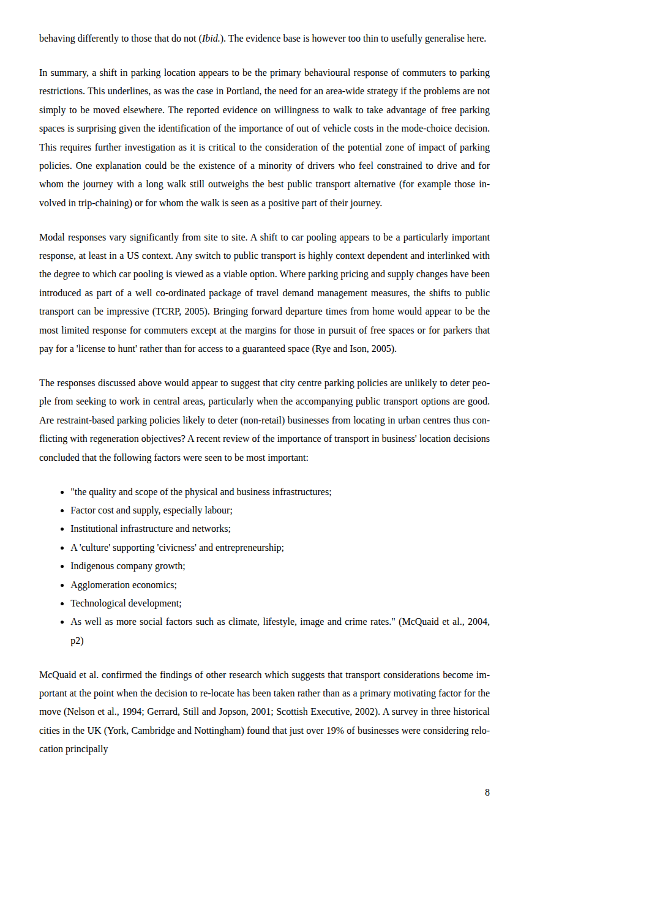behaving differently to those that do not (Ibid.). The evidence base is however too thin to usefully generalise here.
In summary, a shift in parking location appears to be the primary behavioural response of commuters to parking restrictions. This underlines, as was the case in Portland, the need for an area-wide strategy if the problems are not simply to be moved elsewhere. The reported evidence on willingness to walk to take advantage of free parking spaces is surprising given the identification of the importance of out of vehicle costs in the mode-choice decision. This requires further investigation as it is critical to the consideration of the potential zone of impact of parking policies. One explanation could be the existence of a minority of drivers who feel constrained to drive and for whom the journey with a long walk still outweighs the best public transport alternative (for example those involved in trip-chaining) or for whom the walk is seen as a positive part of their journey.
Modal responses vary significantly from site to site. A shift to car pooling appears to be a particularly important response, at least in a US context. Any switch to public transport is highly context dependent and interlinked with the degree to which car pooling is viewed as a viable option. Where parking pricing and supply changes have been introduced as part of a well co-ordinated package of travel demand management measures, the shifts to public transport can be impressive (TCRP, 2005). Bringing forward departure times from home would appear to be the most limited response for commuters except at the margins for those in pursuit of free spaces or for parkers that pay for a 'license to hunt' rather than for access to a guaranteed space (Rye and Ison, 2005).
The responses discussed above would appear to suggest that city centre parking policies are unlikely to deter people from seeking to work in central areas, particularly when the accompanying public transport options are good. Are restraint-based parking policies likely to deter (non-retail) businesses from locating in urban centres thus conflicting with regeneration objectives? A recent review of the importance of transport in business' location decisions concluded that the following factors were seen to be most important:
"the quality and scope of the physical and business infrastructures;
Factor cost and supply, especially labour;
Institutional infrastructure and networks;
A 'culture' supporting 'civicness' and entrepreneurship;
Indigenous company growth;
Agglomeration economics;
Technological development;
As well as more social factors such as climate, lifestyle, image and crime rates." (McQuaid et al., 2004, p2)
McQuaid et al. confirmed the findings of other research which suggests that transport considerations become important at the point when the decision to re-locate has been taken rather than as a primary motivating factor for the move (Nelson et al., 1994; Gerrard, Still and Jopson, 2001; Scottish Executive, 2002). A survey in three historical cities in the UK (York, Cambridge and Nottingham) found that just over 19% of businesses were considering relocation principally
8